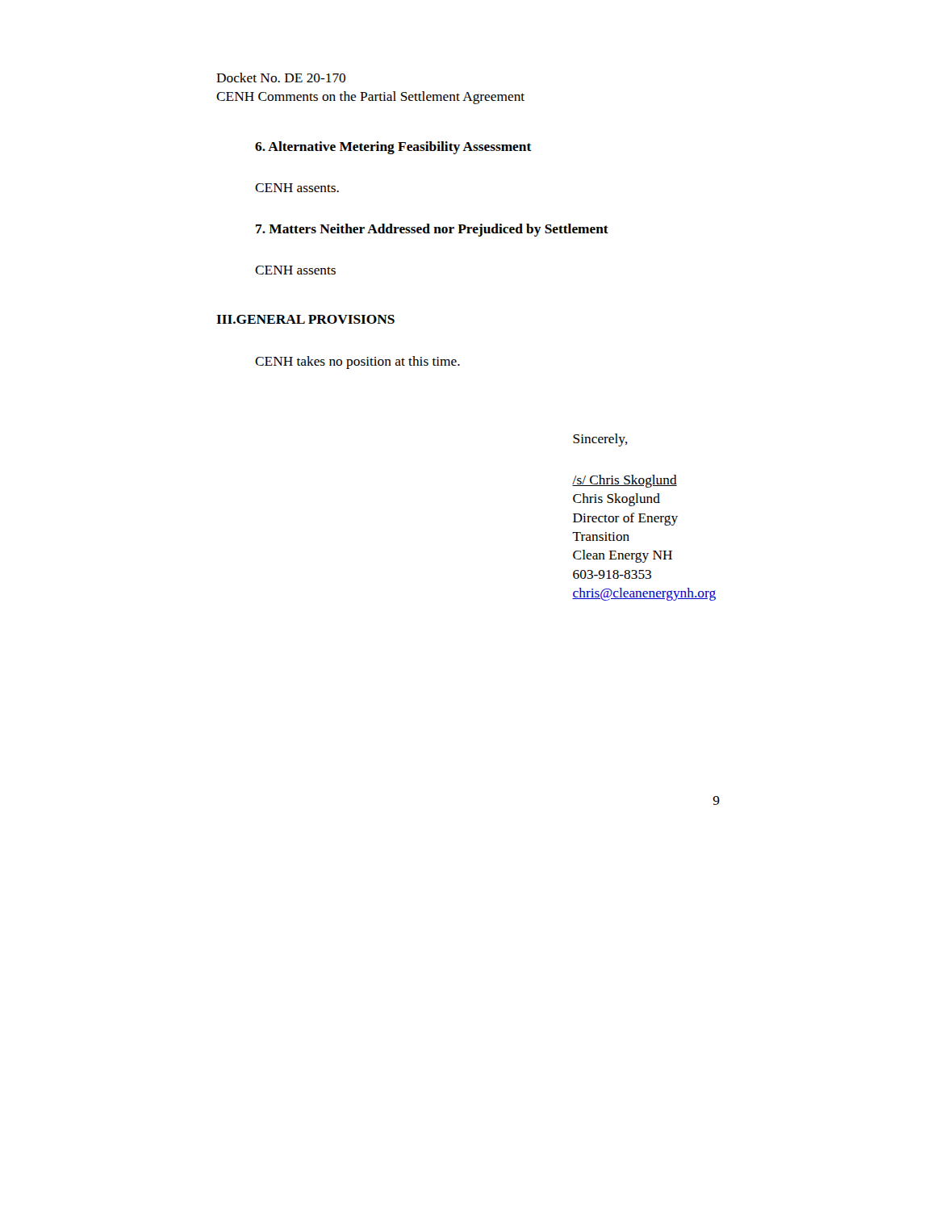Docket No. DE 20-170
CENH Comments on the Partial Settlement Agreement
6. Alternative Metering Feasibility Assessment
CENH assents.
7. Matters Neither Addressed nor Prejudiced by Settlement
CENH assents
III.GENERAL PROVISIONS
CENH takes no position at this time.
Sincerely,
/s/ Chris Skoglund
Chris Skoglund
Director of Energy Transition
Clean Energy NH
603-918-8353
chris@cleanenergynh.org
9